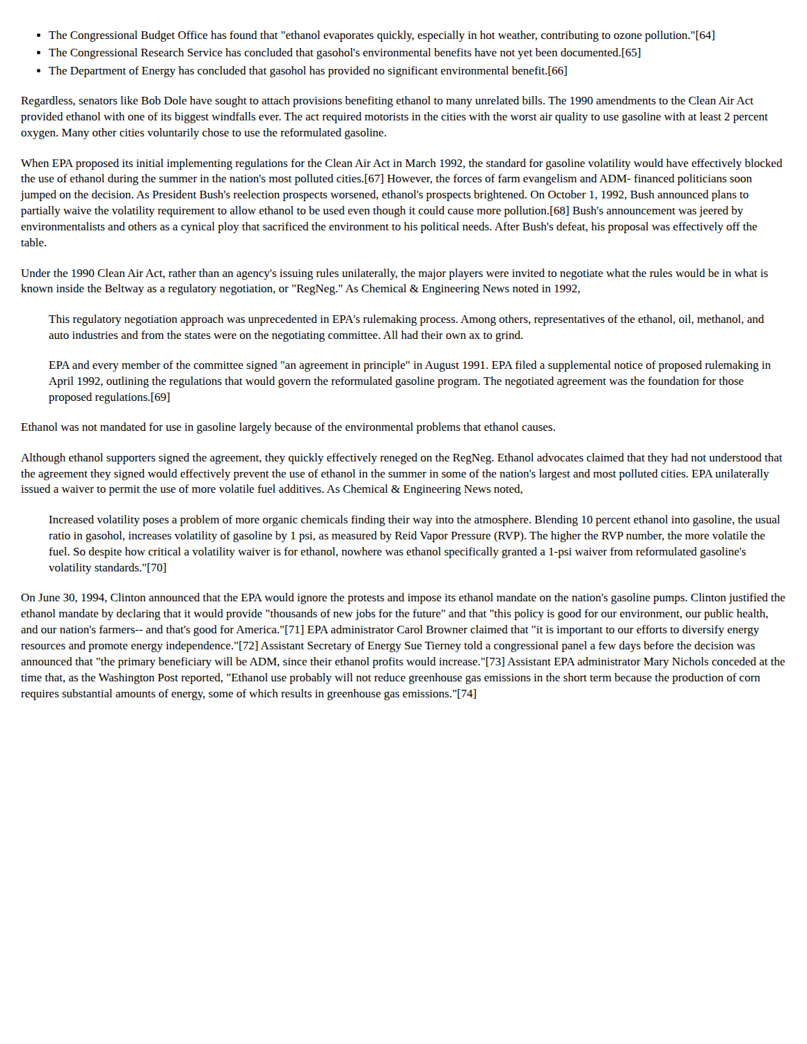The Congressional Budget Office has found that "ethanol evaporates quickly, especially in hot weather, contributing to ozone pollution."[64]
The Congressional Research Service has concluded that gasohol's environmental benefits have not yet been documented.[65]
The Department of Energy has concluded that gasohol has provided no significant environmental benefit.[66]
Regardless, senators like Bob Dole have sought to attach provisions benefiting ethanol to many unrelated bills. The 1990 amendments to the Clean Air Act provided ethanol with one of its biggest windfalls ever. The act required motorists in the cities with the worst air quality to use gasoline with at least 2 percent oxygen. Many other cities voluntarily chose to use the reformulated gasoline.
When EPA proposed its initial implementing regulations for the Clean Air Act in March 1992, the standard for gasoline volatility would have effectively blocked the use of ethanol during the summer in the nation's most polluted cities.[67] However, the forces of farm evangelism and ADM- financed politicians soon jumped on the decision. As President Bush's reelection prospects worsened, ethanol's prospects brightened. On October 1, 1992, Bush announced plans to partially waive the volatility requirement to allow ethanol to be used even though it could cause more pollution.[68] Bush's announcement was jeered by environmentalists and others as a cynical ploy that sacrificed the environment to his political needs. After Bush's defeat, his proposal was effectively off the table.
Under the 1990 Clean Air Act, rather than an agency's issuing rules unilaterally, the major players were invited to negotiate what the rules would be in what is known inside the Beltway as a regulatory negotiation, or "RegNeg." As Chemical & Engineering News noted in 1992,
This regulatory negotiation approach was unprecedented in EPA's rulemaking process. Among others, representatives of the ethanol, oil, methanol, and auto industries and from the states were on the negotiating committee. All had their own ax to grind.
EPA and every member of the committee signed "an agreement in principle" in August 1991. EPA filed a supplemental notice of proposed rulemaking in April 1992, outlining the regulations that would govern the reformulated gasoline program. The negotiated agreement was the foundation for those proposed regulations.[69]
Ethanol was not mandated for use in gasoline largely because of the environmental problems that ethanol causes.
Although ethanol supporters signed the agreement, they quickly effectively reneged on the RegNeg. Ethanol advocates claimed that they had not understood that the agreement they signed would effectively prevent the use of ethanol in the summer in some of the nation's largest and most polluted cities. EPA unilaterally issued a waiver to permit the use of more volatile fuel additives. As Chemical & Engineering News noted,
Increased volatility poses a problem of more organic chemicals finding their way into the atmosphere. Blending 10 percent ethanol into gasoline, the usual ratio in gasohol, increases volatility of gasoline by 1 psi, as measured by Reid Vapor Pressure (RVP). The higher the RVP number, the more volatile the fuel. So despite how critical a volatility waiver is for ethanol, nowhere was ethanol specifically granted a 1-psi waiver from reformulated gasoline's volatility standards."[70]
On June 30, 1994, Clinton announced that the EPA would ignore the protests and impose its ethanol mandate on the nation's gasoline pumps. Clinton justified the ethanol mandate by declaring that it would provide "thousands of new jobs for the future" and that "this policy is good for our environment, our public health, and our nation's farmers-- and that's good for America."[71] EPA administrator Carol Browner claimed that "it is important to our efforts to diversify energy resources and promote energy independence."[72] Assistant Secretary of Energy Sue Tierney told a congressional panel a few days before the decision was announced that "the primary beneficiary will be ADM, since their ethanol profits would increase."[73] Assistant EPA administrator Mary Nichols conceded at the time that, as the Washington Post reported, "Ethanol use probably will not reduce greenhouse gas emissions in the short term because the production of corn requires substantial amounts of energy, some of which results in greenhouse gas emissions."[74]